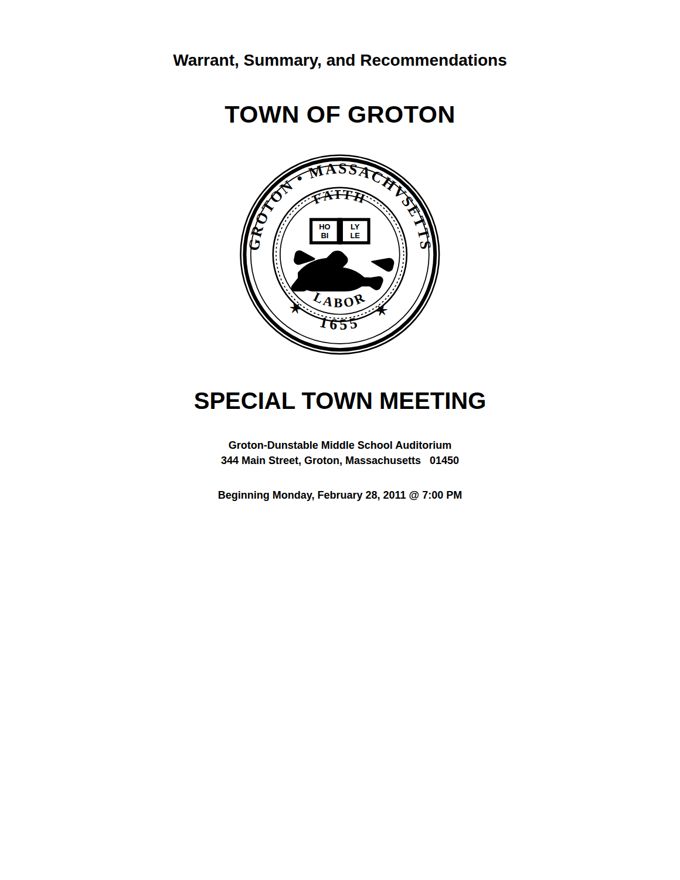Warrant, Summary, and Recommendations
TOWN OF GROTON
GROTON • MASSACHVSETTS ✶ 1655 ✶ FAITH LABOR HO BI LY LE
SPECIAL TOWN MEETING
Groton-Dunstable Middle School Auditorium
344 Main Street, Groton, Massachusetts 01450
Beginning Monday, February 28, 2011 @ 7:00 PM